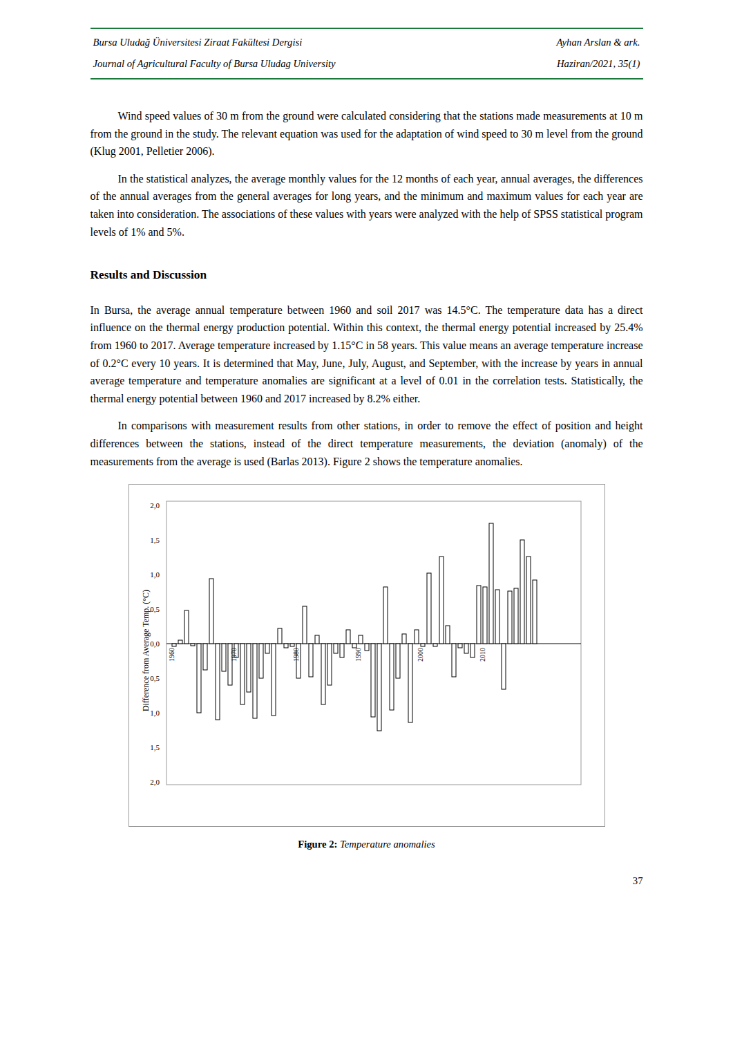| Bursa Uludağ Üniversitesi Ziraat Fakültesi Dergisi | Ayhan Arslan & ark. |
| Journal of Agricultural Faculty of Bursa Uludag University | Haziran/2021, 35(1) |
Wind speed values of 30 m from the ground were calculated considering that the stations made measurements at 10 m from the ground in the study. The relevant equation was used for the adaptation of wind speed to 30 m level from the ground (Klug 2001, Pelletier 2006).
In the statistical analyzes, the average monthly values for the 12 months of each year, annual averages, the differences of the annual averages from the general averages for long years, and the minimum and maximum values for each year are taken into consideration. The associations of these values with years were analyzed with the help of SPSS statistical program levels of 1% and 5%.
Results and Discussion
In Bursa, the average annual temperature between 1960 and soil 2017 was 14.5°C. The temperature data has a direct influence on the thermal energy production potential. Within this context, the thermal energy potential increased by 25.4% from 1960 to 2017. Average temperature increased by 1.15°C in 58 years. This value means an average temperature increase of 0.2°C every 10 years. It is determined that May, June, July, August, and September, with the increase by years in annual average temperature and temperature anomalies are significant at a level of 0.01 in the correlation tests. Statistically, the thermal energy potential between 1960 and 2017 increased by 8.2% either.
In comparisons with measurement results from other stations, in order to remove the effect of position and height differences between the stations, instead of the direct temperature measurements, the deviation (anomaly) of the measurements from the average is used (Barlas 2013). Figure 2 shows the temperature anomalies.
2,0 1,5 1,0 0,5 0,0 0,5 1,0 1,5 2,0 Difference from Average Temp. (°C) 1960 1970 1980 1990 2000 2010
Figure 2: Temperature anomalies
37